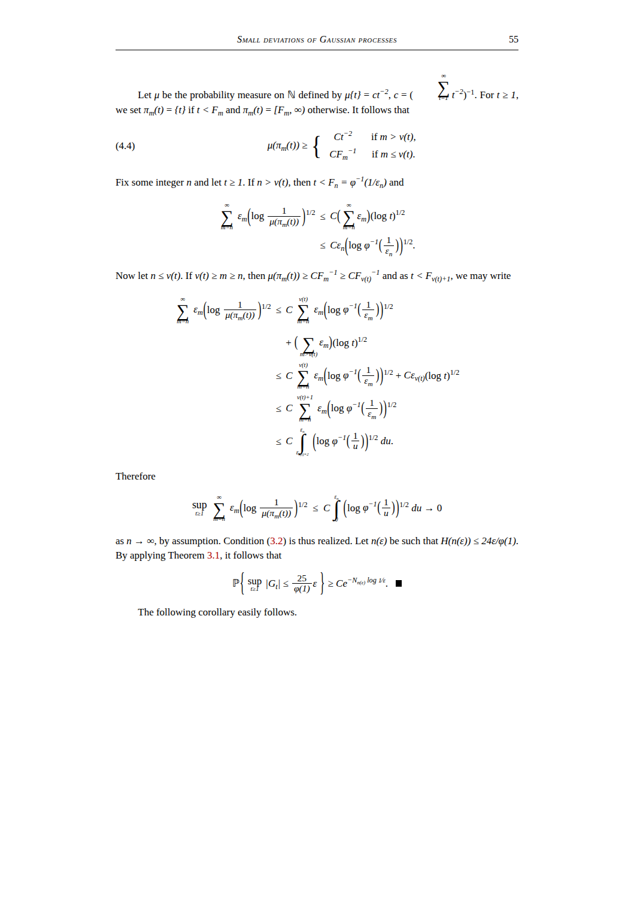Small deviations of Gaussian processes 55
Let μ be the probability measure on ℕ defined by μ{t} = ct−2, c = (∞∑t=1 t−2)−1. For t ≥ 1, we set πm(t) = {t} if t < Fm and πm(t) = [Fm, ∞) otherwise. It follows that
(4.4)
μ(πm(t)) ≥ {
| Ct −2 | if m > ν(t) , |
| CF m −1 | if m ≤ ν(t) . |
Fix some integer n and let t ≥ 1. If n > ν(t), then t < Fn = φ−1(1/εn) and
∞∑m=n εm(log 1 μ(πm(t)))1/2
≤
C(∞∑m=n εm)(log t)1/2
≤
Cεn(log φ−1(1 εn))1/2.
Now let n ≤ ν(t). If ν(t) ≥ m ≥ n, then μ(πm(t)) ≥ CFm−1 ≥ CFν(t)−1 and as t < Fν(t)+1, we may write
∞∑m=n εm(log 1 μ(πm(t)))1/2
≤
C ν(t)∑m=n εm(log φ−1(1 εm))1/2
+ ( ∑m>ν(t) εm)(log t)1/2
≤
C ν(t)∑m=n εm(log φ−1(1 εm))1/2 + Cεν(t)(log t)1/2
≤
C ν(t)+1∑m=n εm(log φ−1(1 εm))1/2
≤
C εn∫εν(t)+2 (log φ−1(1 u))1/2 du.
Therefore
sup t≥1 ∞∑m=n εm(log 1 μ(πm(t)))1/2 ≤ C εn∫0 (log φ−1(1 u))1/2 du → 0
as n → ∞, by assumption. Condition (3.2) is thus realized. Let n(ε) be such that H(n(ε)) ≤ 24ε/φ(1). By applying Theorem 3.1, it follows that
ℙ{ sup t≥1 |Gt| ≤ 25 φ(1) ε } ≥ Ce−Nn(ε) log 1⁄ε.
The following corollary easily follows.